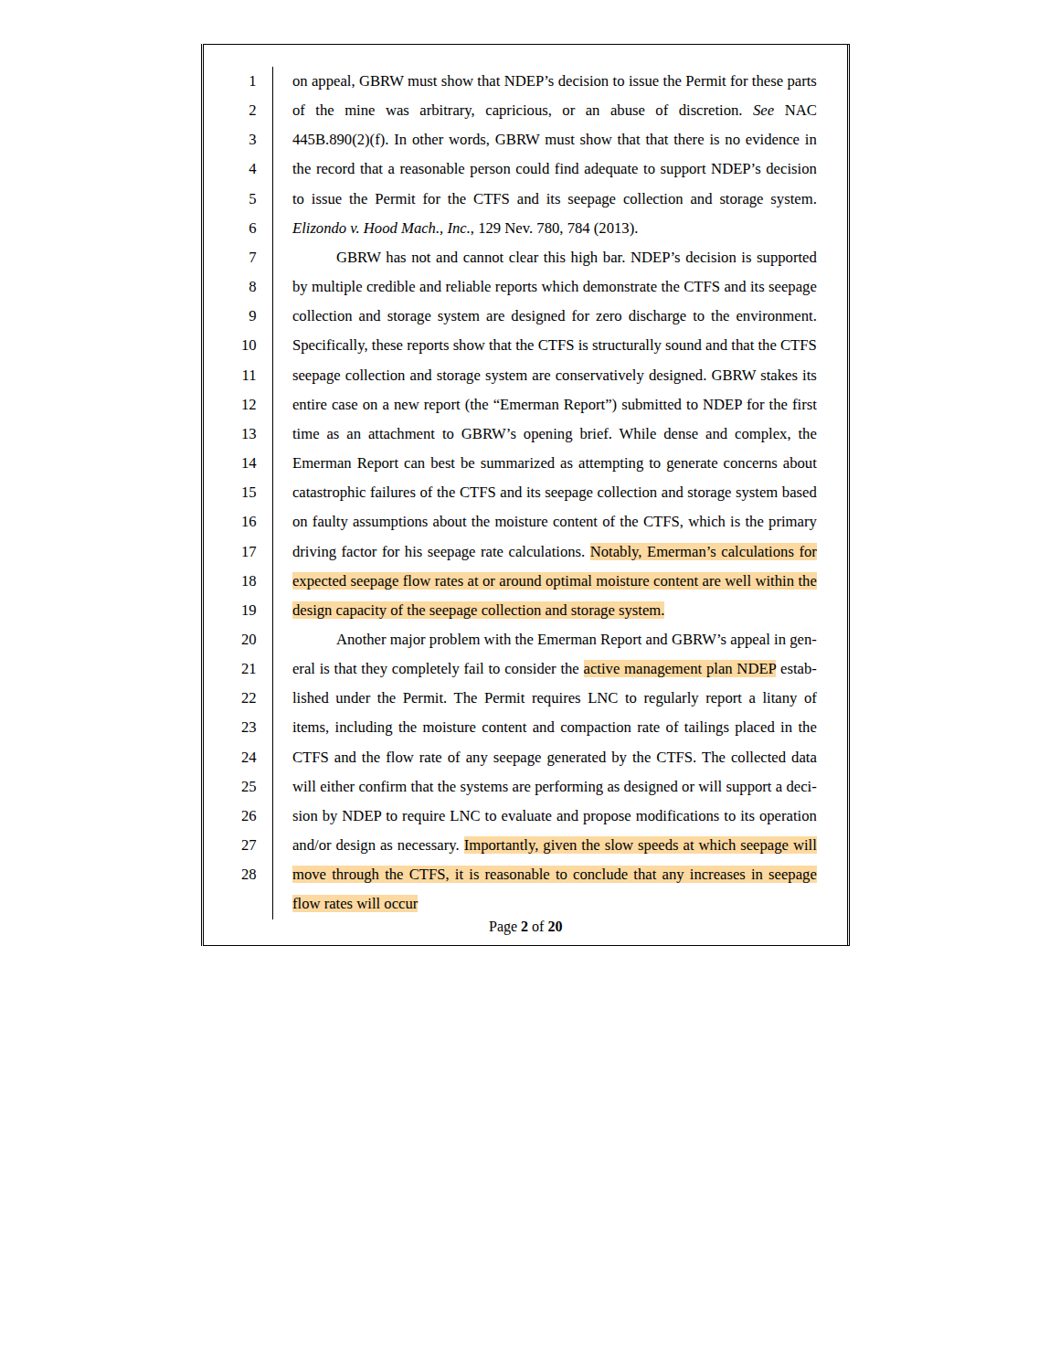1
2
3
4
5
6
7
8
9
10
11
12
13
14
15
16
17
18
19
20
21
22
23
24
25
26
27
28
on appeal, GBRW must show that NDEP’s decision to issue the Permit for these parts of the mine was arbitrary, capricious, or an abuse of discretion. See NAC 445B.890(2)(f). In other words, GBRW must show that that there is no evidence in the record that a reasonable person could find adequate to support NDEP’s decision to issue the Permit for the CTFS and its seepage collection and storage system. Elizondo v. Hood Mach., Inc., 129 Nev. 780, 784 (2013).
GBRW has not and cannot clear this high bar. NDEP’s decision is supported by multiple credible and reliable reports which demonstrate the CTFS and its seepage collection and storage system are designed for zero discharge to the environment. Specifically, these reports show that the CTFS is structurally sound and that the CTFS seepage collection and storage system are conservatively designed. GBRW stakes its entire case on a new report (the “Emerman Report”) submitted to NDEP for the first time as an attachment to GBRW’s opening brief. While dense and complex, the Emerman Report can best be summarized as attempting to generate concerns about catastrophic failures of the CTFS and its seepage collection and storage system based on faulty assumptions about the moisture content of the CTFS, which is the primary driving factor for his seepage rate calculations. Notably, Emerman’s calculations for expected seepage flow rates at or around optimal moisture content are well within the design capacity of the seepage collection and storage system.
Another major problem with the Emerman Report and GBRW’s appeal in general is that they completely fail to consider the active management plan NDEP established under the Permit. The Permit requires LNC to regularly report a litany of items, including the moisture content and compaction rate of tailings placed in the CTFS and the flow rate of any seepage generated by the CTFS. The collected data will either confirm that the systems are performing as designed or will support a decision by NDEP to require LNC to evaluate and propose modifications to its operation and/or design as necessary. Importantly, given the slow speeds at which seepage will move through the CTFS, it is reasonable to conclude that any increases in seepage flow rates will occur
Page 2 of 20